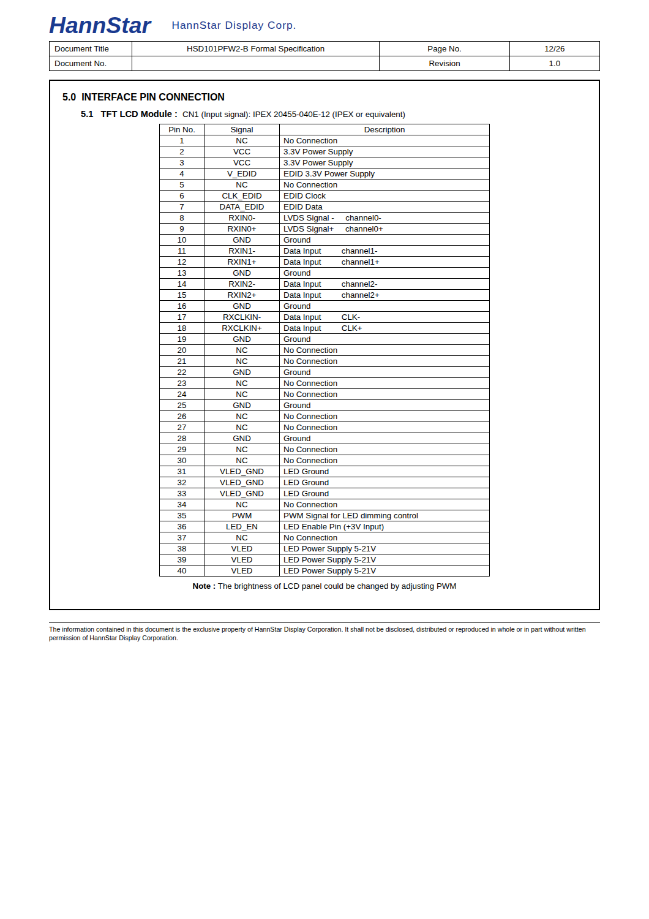HannStar HannStar Display Corp.
| Document Title | HSD101PFW2-B Formal Specification | Page No. | 12/26 |
| Document No. | | Revision | 1.0 |
5.0 INTERFACE PIN CONNECTION
5.1 TFT LCD Module : CN1 (Input signal): IPEX 20455-040E-12 (IPEX or equivalent)
| Pin No. | Signal | Description |
| --- | --- | --- |
| 1 | NC | No Connection |
| 2 | VCC | 3.3V Power Supply |
| 3 | VCC | 3.3V Power Supply |
| 4 | V_EDID | EDID 3.3V Power Supply |
| 5 | NC | No Connection |
| 6 | CLK_EDID | EDID Clock |
| 7 | DATA_EDID | EDID Data |
| 8 | RXIN0- | LVDS Signal - channel0- |
| 9 | RXIN0+ | LVDS Signal+ channel0+ |
| 10 | GND | Ground |
| 11 | RXIN1- | Data Input channel1- |
| 12 | RXIN1+ | Data Input channel1+ |
| 13 | GND | Ground |
| 14 | RXIN2- | Data Input channel2- |
| 15 | RXIN2+ | Data Input channel2+ |
| 16 | GND | Ground |
| 17 | RXCLKIN- | Data Input CLK- |
| 18 | RXCLKIN+ | Data Input CLK+ |
| 19 | GND | Ground |
| 20 | NC | No Connection |
| 21 | NC | No Connection |
| 22 | GND | Ground |
| 23 | NC | No Connection |
| 24 | NC | No Connection |
| 25 | GND | Ground |
| 26 | NC | No Connection |
| 27 | NC | No Connection |
| 28 | GND | Ground |
| 29 | NC | No Connection |
| 30 | NC | No Connection |
| 31 | VLED_GND | LED Ground |
| 32 | VLED_GND | LED Ground |
| 33 | VLED_GND | LED Ground |
| 34 | NC | No Connection |
| 35 | PWM | PWM Signal for LED dimming control |
| 36 | LED_EN | LED Enable Pin (+3V Input) |
| 37 | NC | No Connection |
| 38 | VLED | LED Power Supply 5-21V |
| 39 | VLED | LED Power Supply 5-21V |
| 40 | VLED | LED Power Supply 5-21V |
Note : The brightness of LCD panel could be changed by adjusting PWM
The information contained in this document is the exclusive property of HannStar Display Corporation. It shall not be disclosed, distributed or reproduced in whole or in part without written permission of HannStar Display Corporation.